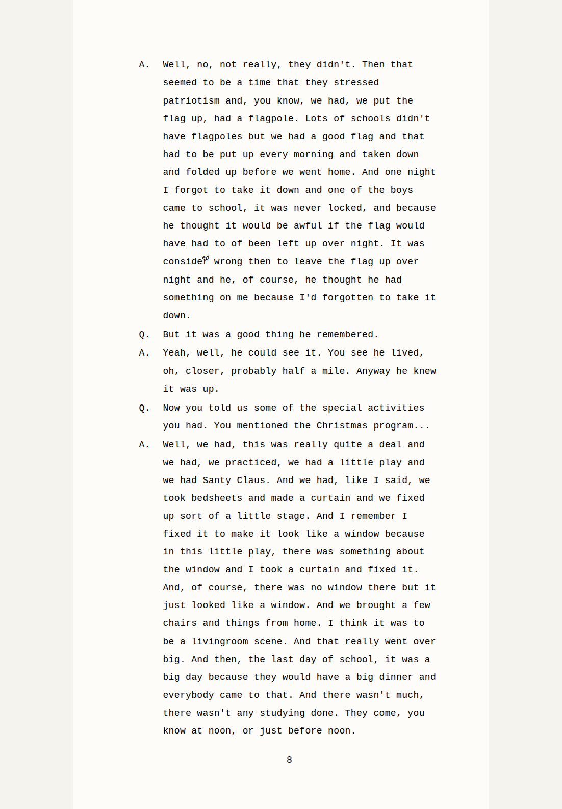A.
Well, no, not really, they didn't. Then that seemed to be a time that they stressed patriotism and, you know, we had, we put the flag up, had a flagpole. Lots of schools didn't have flagpoles but we had a good flag and that had to be put up every morning and taken down and folded up before we went home. And one night I forgot to take it down and one of the boys came to school, it was never locked, and because he thought it would be awful if the flag would have had to of been left up over night. It was considered wrong then to leave the flag up over night and he, of course, he thought he had something on me because I'd forgotten to take it down.
Q.
But it was a good thing he remembered.
A.
Yeah, well, he could see it. You see he lived, oh, closer, probably half a mile. Anyway he knew it was up.
Q.
Now you told us some of the special activities you had. You mentioned the Christmas program...
A.
Well, we had, this was really quite a deal and we had, we practiced, we had a little play and we had Santy Claus. And we had, like I said, we took bedsheets and made a curtain and we fixed up sort of a little stage. And I remember I fixed it to make it look like a window because in this little play, there was something about the window and I took a curtain and fixed it. And, of course, there was no window there but it just looked like a window. And we brought a few chairs and things from home. I think it was to be a livingroom scene. And that really went over big. And then, the last day of school, it was a big day because they would have a big dinner and everybody came to that. And there wasn't much, there wasn't any studying done. They come, you know at noon, or just before noon.
8